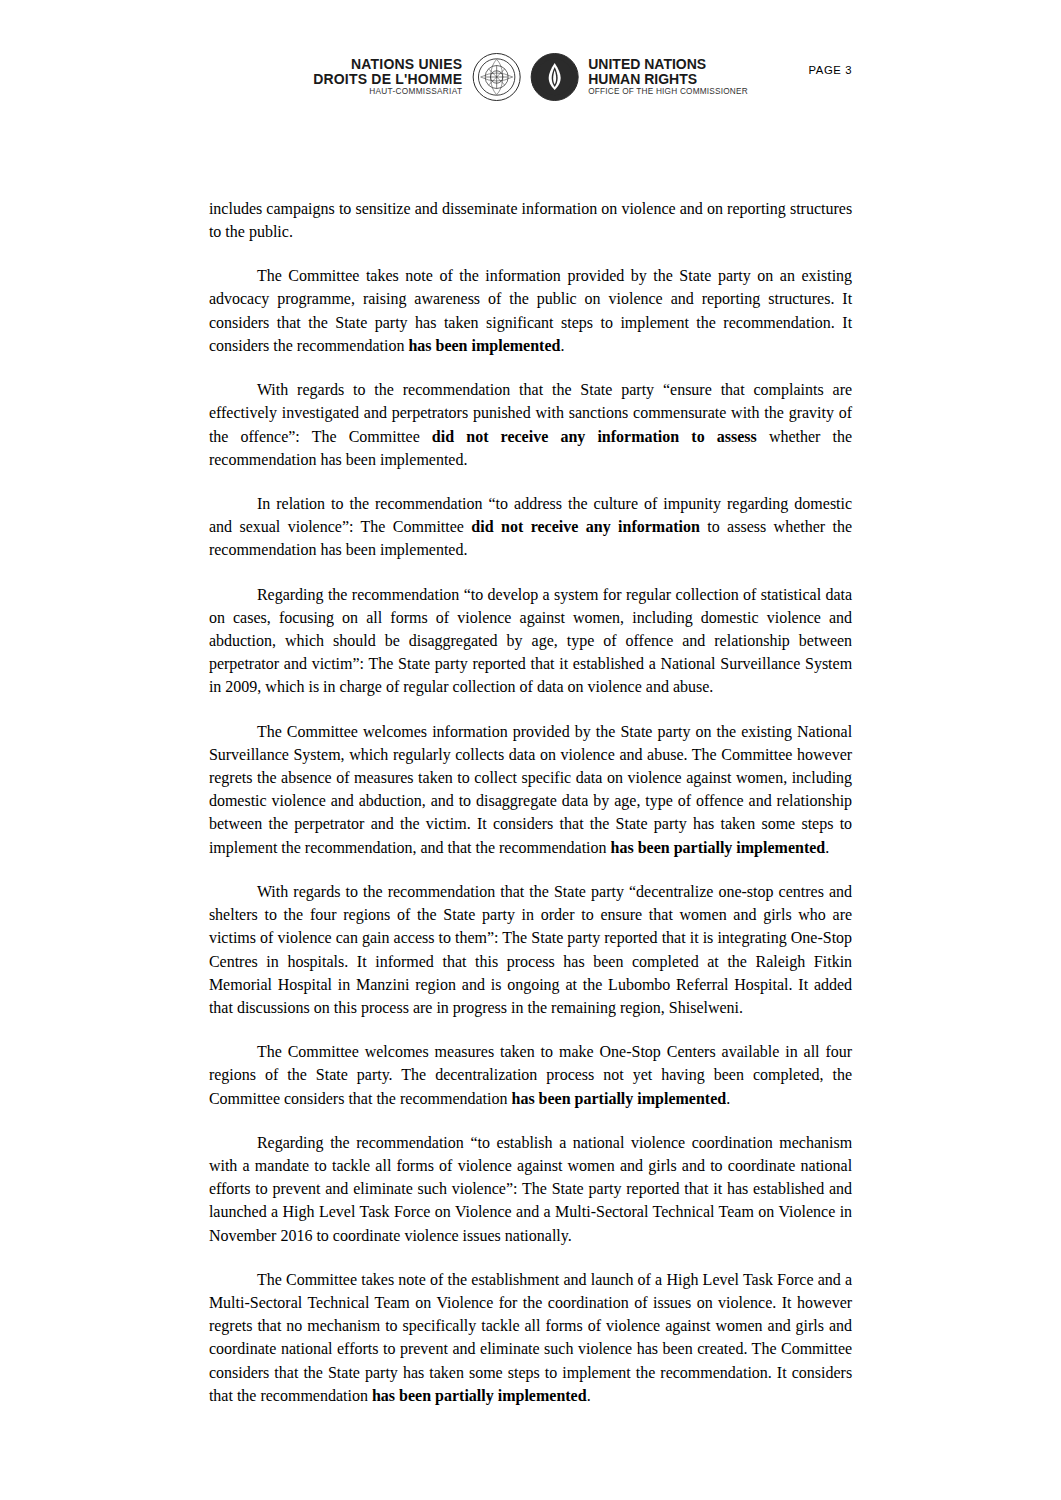PAGE 3
NATIONS UNIES
DROITS DE L'HOMME
HAUT-COMMISSARIAT
UNITED NATIONS
HUMAN RIGHTS
OFFICE OF THE HIGH COMMISSIONER
includes campaigns to sensitize and disseminate information on violence and on reporting structures to the public.
The Committee takes note of the information provided by the State party on an existing advocacy programme, raising awareness of the public on violence and reporting structures. It considers that the State party has taken significant steps to implement the recommendation. It considers the recommendation has been implemented.
With regards to the recommendation that the State party “ensure that complaints are effectively investigated and perpetrators punished with sanctions commensurate with the gravity of the offence”: The Committee did not receive any information to assess whether the recommendation has been implemented.
In relation to the recommendation “to address the culture of impunity regarding domestic and sexual violence”: The Committee did not receive any information to assess whether the recommendation has been implemented.
Regarding the recommendation “to develop a system for regular collection of statistical data on cases, focusing on all forms of violence against women, including domestic violence and abduction, which should be disaggregated by age, type of offence and relationship between perpetrator and victim”: The State party reported that it established a National Surveillance System in 2009, which is in charge of regular collection of data on violence and abuse.
The Committee welcomes information provided by the State party on the existing National Surveillance System, which regularly collects data on violence and abuse. The Committee however regrets the absence of measures taken to collect specific data on violence against women, including domestic violence and abduction, and to disaggregate data by age, type of offence and relationship between the perpetrator and the victim. It considers that the State party has taken some steps to implement the recommendation, and that the recommendation has been partially implemented.
With regards to the recommendation that the State party “decentralize one-stop centres and shelters to the four regions of the State party in order to ensure that women and girls who are victims of violence can gain access to them”: The State party reported that it is integrating One-Stop Centres in hospitals. It informed that this process has been completed at the Raleigh Fitkin Memorial Hospital in Manzini region and is ongoing at the Lubombo Referral Hospital. It added that discussions on this process are in progress in the remaining region, Shiselweni.
The Committee welcomes measures taken to make One-Stop Centers available in all four regions of the State party. The decentralization process not yet having been completed, the Committee considers that the recommendation has been partially implemented.
Regarding the recommendation “to establish a national violence coordination mechanism with a mandate to tackle all forms of violence against women and girls and to coordinate national efforts to prevent and eliminate such violence”: The State party reported that it has established and launched a High Level Task Force on Violence and a Multi-Sectoral Technical Team on Violence in November 2016 to coordinate violence issues nationally.
The Committee takes note of the establishment and launch of a High Level Task Force and a Multi-Sectoral Technical Team on Violence for the coordination of issues on violence. It however regrets that no mechanism to specifically tackle all forms of violence against women and girls and coordinate national efforts to prevent and eliminate such violence has been created. The Committee considers that the State party has taken some steps to implement the recommendation. It considers that the recommendation has been partially implemented.